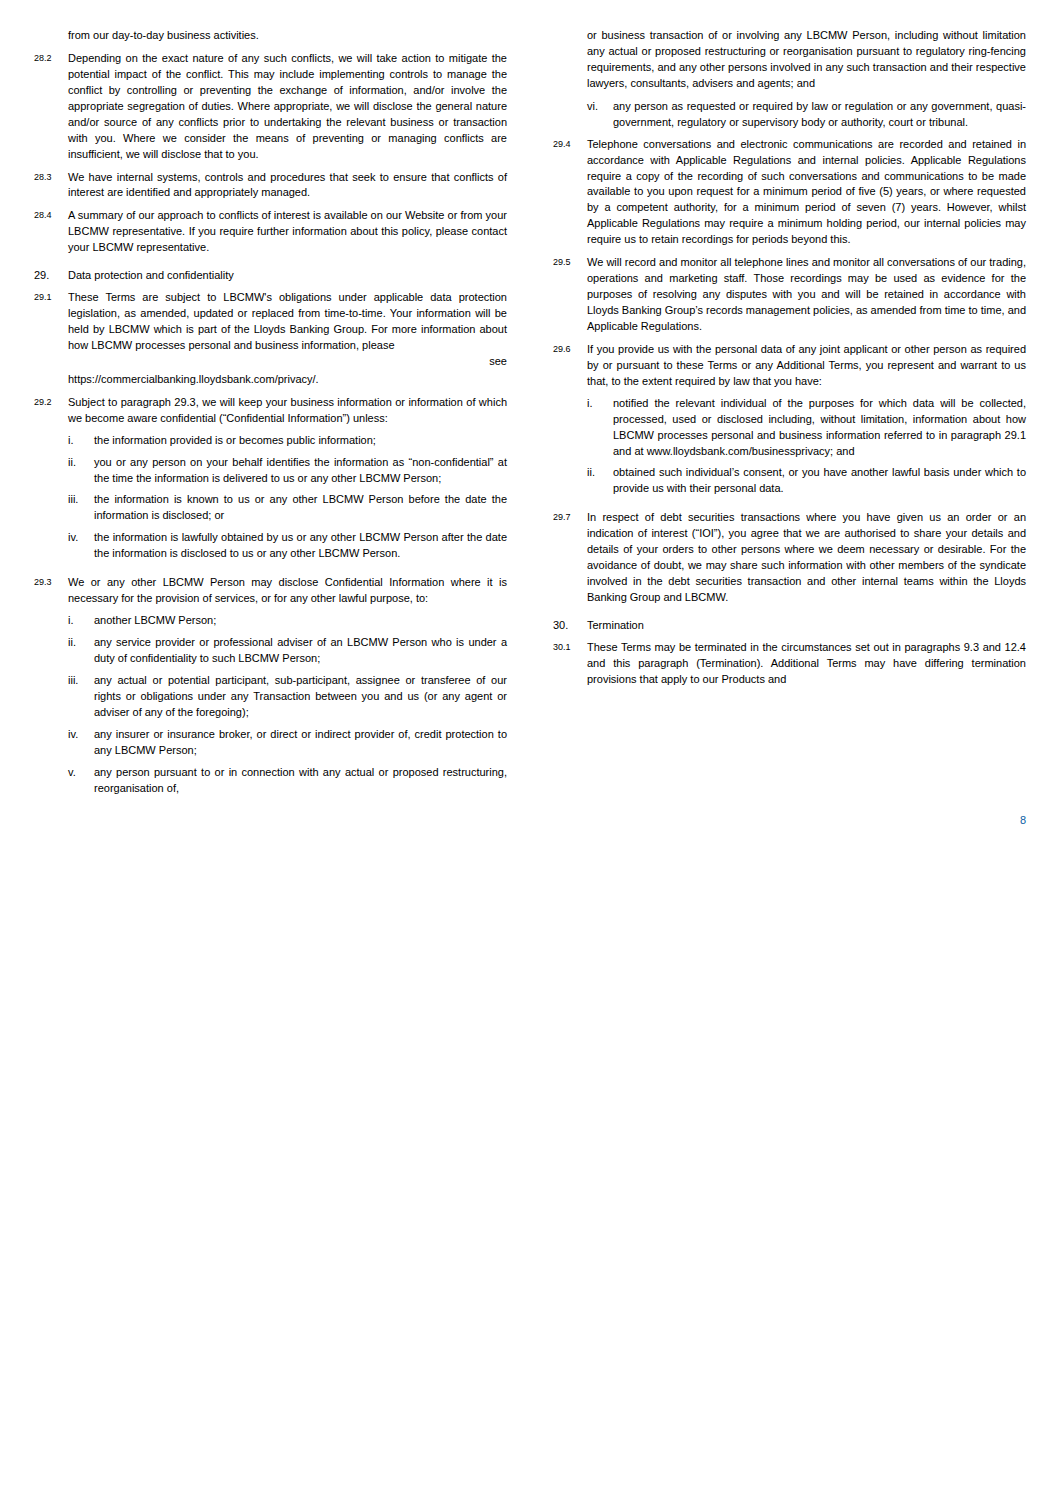from our day-to-day business activities.
28.2
Depending on the exact nature of any such conflicts, we will take action to mitigate the potential impact of the conflict. This may include implementing controls to manage the conflict by controlling or preventing the exchange of information, and/or involve the appropriate segregation of duties. Where appropriate, we will disclose the general nature and/or source of any conflicts prior to undertaking the relevant business or transaction with you. Where we consider the means of preventing or managing conflicts are insufficient, we will disclose that to you.
28.3
We have internal systems, controls and procedures that seek to ensure that conflicts of interest are identified and appropriately managed.
28.4
A summary of our approach to conflicts of interest is available on our Website or from your LBCMW representative. If you require further information about this policy, please contact your LBCMW representative.
29.
Data protection and confidentiality
29.1
These Terms are subject to LBCMW's obligations under applicable data protection legislation, as amended, updated or replaced from time-to-time. Your information will be held by LBCMW which is part of the Lloyds Banking Group. For more information about how LBCMW processes personal and business information, please see https://commercialbanking.lloydsbank.com/privacy/.
29.2
Subject to paragraph 29.3, we will keep your business information or information of which we become aware confidential (“Confidential Information”) unless:
i. the information provided is or becomes public information;
ii. you or any person on your behalf identifies the information as “non-confidential” at the time the information is delivered to us or any other LBCMW Person;
iii. the information is known to us or any other LBCMW Person before the date the information is disclosed; or
iv. the information is lawfully obtained by us or any other LBCMW Person after the date the information is disclosed to us or any other LBCMW Person.
29.3
We or any other LBCMW Person may disclose Confidential Information where it is necessary for the provision of services, or for any other lawful purpose, to:
i. another LBCMW Person;
ii. any service provider or professional adviser of an LBCMW Person who is under a duty of confidentiality to such LBCMW Person;
iii. any actual or potential participant, sub-participant, assignee or transferee of our rights or obligations under any Transaction between you and us (or any agent or adviser of any of the foregoing);
iv. any insurer or insurance broker, or direct or indirect provider of, credit protection to any LBCMW Person;
v. any person pursuant to or in connection with any actual or proposed restructuring, reorganisation of,
or business transaction of or involving any LBCMW Person, including without limitation any actual or proposed restructuring or reorganisation pursuant to regulatory ring-fencing requirements, and any other persons involved in any such transaction and their respective lawyers, consultants, advisers and agents; and
vi. any person as requested or required by law or regulation or any government, quasi-government, regulatory or supervisory body or authority, court or tribunal.
29.4
Telephone conversations and electronic communications are recorded and retained in accordance with Applicable Regulations and internal policies. Applicable Regulations require a copy of the recording of such conversations and communications to be made available to you upon request for a minimum period of five (5) years, or where requested by a competent authority, for a minimum period of seven (7) years. However, whilst Applicable Regulations may require a minimum holding period, our internal policies may require us to retain recordings for periods beyond this.
29.5
We will record and monitor all telephone lines and monitor all conversations of our trading, operations and marketing staff. Those recordings may be used as evidence for the purposes of resolving any disputes with you and will be retained in accordance with Lloyds Banking Group’s records management policies, as amended from time to time, and Applicable Regulations.
29.6
If you provide us with the personal data of any joint applicant or other person as required by or pursuant to these Terms or any Additional Terms, you represent and warrant to us that, to the extent required by law that you have:
i. notified the relevant individual of the purposes for which data will be collected, processed, used or disclosed including, without limitation, information about how LBCMW processes personal and business information referred to in paragraph 29.1 and at www.lloydsbank.com/businessprivacy; and
ii. obtained such individual’s consent, or you have another lawful basis under which to provide us with their personal data.
29.7
In respect of debt securities transactions where you have given us an order or an indication of interest (“IOI”), you agree that we are authorised to share your details and details of your orders to other persons where we deem necessary or desirable. For the avoidance of doubt, we may share such information with other members of the syndicate involved in the debt securities transaction and other internal teams within the Lloyds Banking Group and LBCMW.
30.
Termination
30.1
These Terms may be terminated in the circumstances set out in paragraphs 9.3 and 12.4 and this paragraph (Termination). Additional Terms may have differing termination provisions that apply to our Products and
8